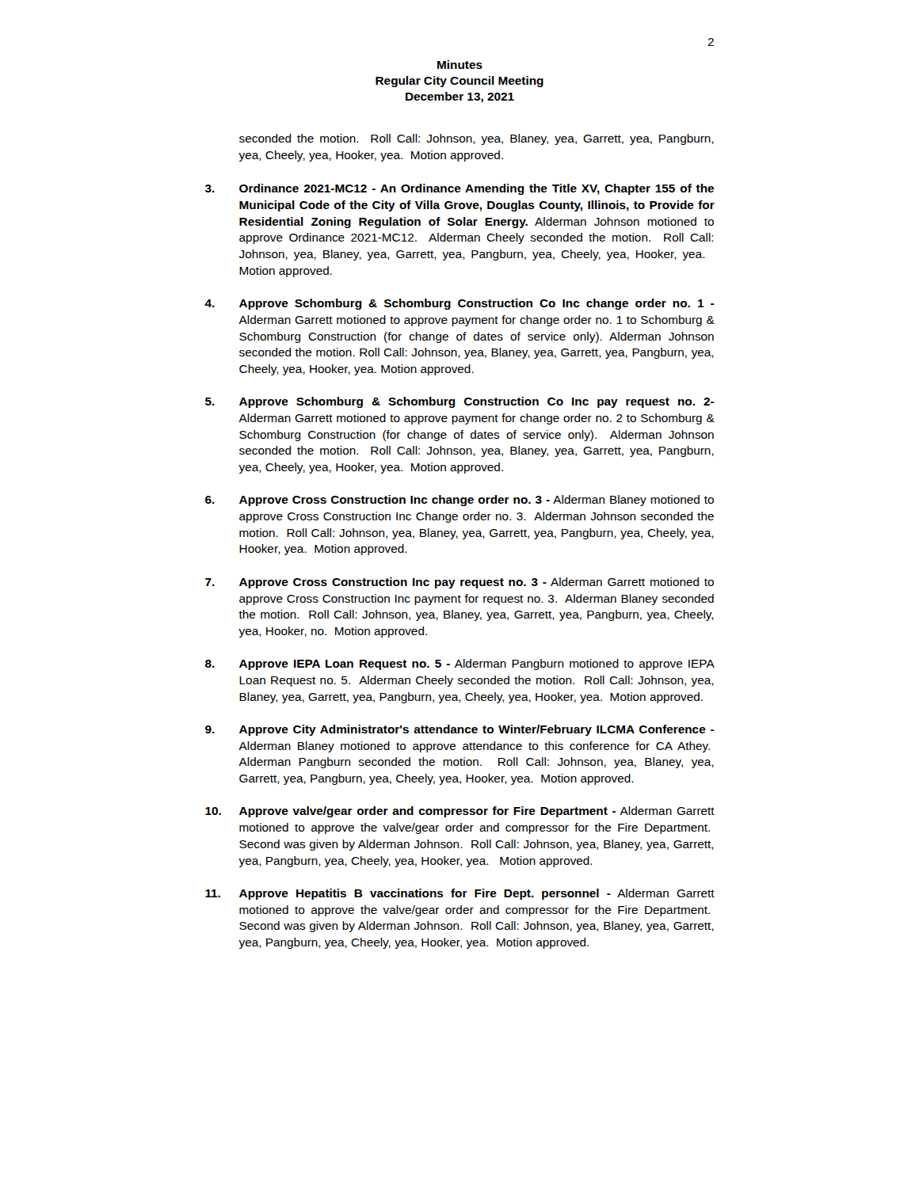2
Minutes
Regular City Council Meeting
December 13, 2021
seconded the motion. Roll Call: Johnson, yea, Blaney, yea, Garrett, yea, Pangburn, yea, Cheely, yea, Hooker, yea. Motion approved.
Ordinance 2021-MC12 - An Ordinance Amending the Title XV, Chapter 155 of the Municipal Code of the City of Villa Grove, Douglas County, Illinois, to Provide for Residential Zoning Regulation of Solar Energy. Alderman Johnson motioned to approve Ordinance 2021-MC12. Alderman Cheely seconded the motion. Roll Call: Johnson, yea, Blaney, yea, Garrett, yea, Pangburn, yea, Cheely, yea, Hooker, yea. Motion approved.
Approve Schomburg & Schomburg Construction Co Inc change order no. 1 - Alderman Garrett motioned to approve payment for change order no. 1 to Schomburg & Schomburg Construction (for change of dates of service only). Alderman Johnson seconded the motion. Roll Call: Johnson, yea, Blaney, yea, Garrett, yea, Pangburn, yea, Cheely, yea, Hooker, yea. Motion approved.
Approve Schomburg & Schomburg Construction Co Inc pay request no. 2-Alderman Garrett motioned to approve payment for change order no. 2 to Schomburg & Schomburg Construction (for change of dates of service only). Alderman Johnson seconded the motion. Roll Call: Johnson, yea, Blaney, yea, Garrett, yea, Pangburn, yea, Cheely, yea, Hooker, yea. Motion approved.
Approve Cross Construction Inc change order no. 3 - Alderman Blaney motioned to approve Cross Construction Inc Change order no. 3. Alderman Johnson seconded the motion. Roll Call: Johnson, yea, Blaney, yea, Garrett, yea, Pangburn, yea, Cheely, yea, Hooker, yea. Motion approved.
Approve Cross Construction Inc pay request no. 3 - Alderman Garrett motioned to approve Cross Construction Inc payment for request no. 3. Alderman Blaney seconded the motion. Roll Call: Johnson, yea, Blaney, yea, Garrett, yea, Pangburn, yea, Cheely, yea, Hooker, no. Motion approved.
Approve IEPA Loan Request no. 5 - Alderman Pangburn motioned to approve IEPA Loan Request no. 5. Alderman Cheely seconded the motion. Roll Call: Johnson, yea, Blaney, yea, Garrett, yea, Pangburn, yea, Cheely, yea, Hooker, yea. Motion approved.
Approve City Administrator's attendance to Winter/February ILCMA Conference - Alderman Blaney motioned to approve attendance to this conference for CA Athey. Alderman Pangburn seconded the motion. Roll Call: Johnson, yea, Blaney, yea, Garrett, yea, Pangburn, yea, Cheely, yea, Hooker, yea. Motion approved.
Approve valve/gear order and compressor for Fire Department - Alderman Garrett motioned to approve the valve/gear order and compressor for the Fire Department. Second was given by Alderman Johnson. Roll Call: Johnson, yea, Blaney, yea, Garrett, yea, Pangburn, yea, Cheely, yea, Hooker, yea. Motion approved.
Approve Hepatitis B vaccinations for Fire Dept. personnel - Alderman Garrett motioned to approve the valve/gear order and compressor for the Fire Department. Second was given by Alderman Johnson. Roll Call: Johnson, yea, Blaney, yea, Garrett, yea, Pangburn, yea, Cheely, yea, Hooker, yea. Motion approved.